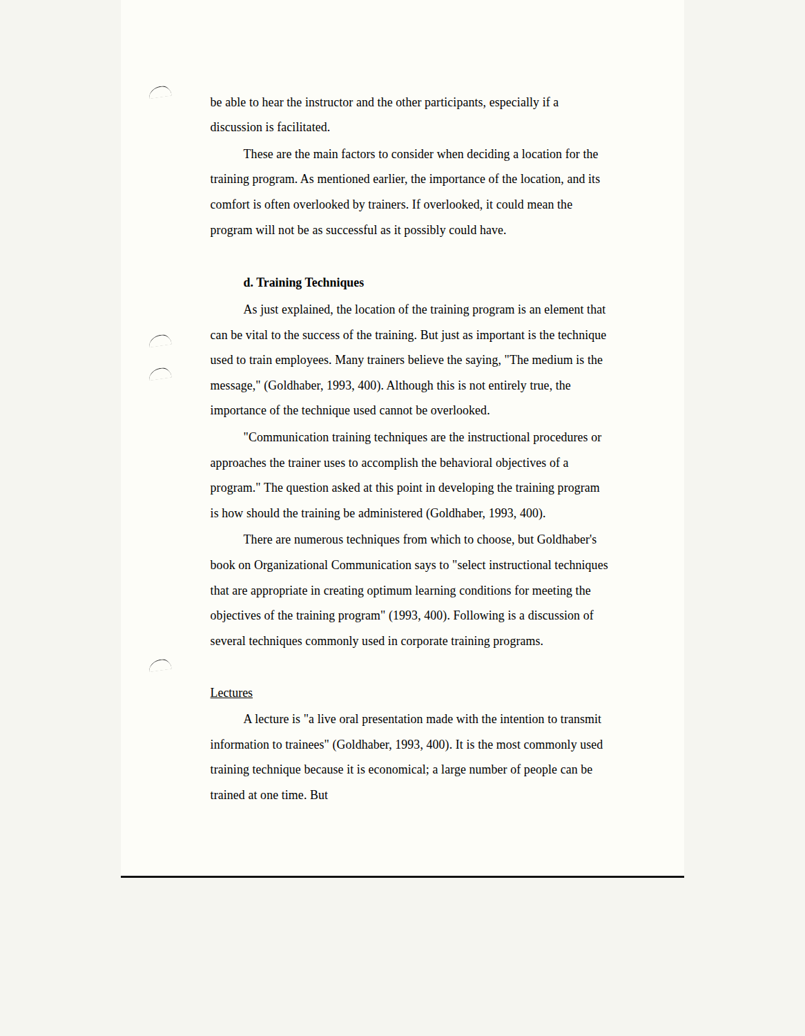be able to hear the instructor and the other participants, especially if a discussion is facilitated.
These are the main factors to consider when deciding a location for the training program. As mentioned earlier, the importance of the location, and its comfort is often overlooked by trainers. If overlooked, it could mean the program will not be as successful as it possibly could have.
d. Training Techniques
As just explained, the location of the training program is an element that can be vital to the success of the training. But just as important is the technique used to train employees. Many trainers believe the saying, "The medium is the message," (Goldhaber, 1993, 400). Although this is not entirely true, the importance of the technique used cannot be overlooked.
"Communication training techniques are the instructional procedures or approaches the trainer uses to accomplish the behavioral objectives of a program." The question asked at this point in developing the training program is how should the training be administered (Goldhaber, 1993, 400).
There are numerous techniques from which to choose, but Goldhaber's book on Organizational Communication says to "select instructional techniques that are appropriate in creating optimum learning conditions for meeting the objectives of the training program" (1993, 400). Following is a discussion of several techniques commonly used in corporate training programs.
Lectures
A lecture is "a live oral presentation made with the intention to transmit information to trainees" (Goldhaber, 1993, 400). It is the most commonly used training technique because it is economical; a large number of people can be trained at one time. But